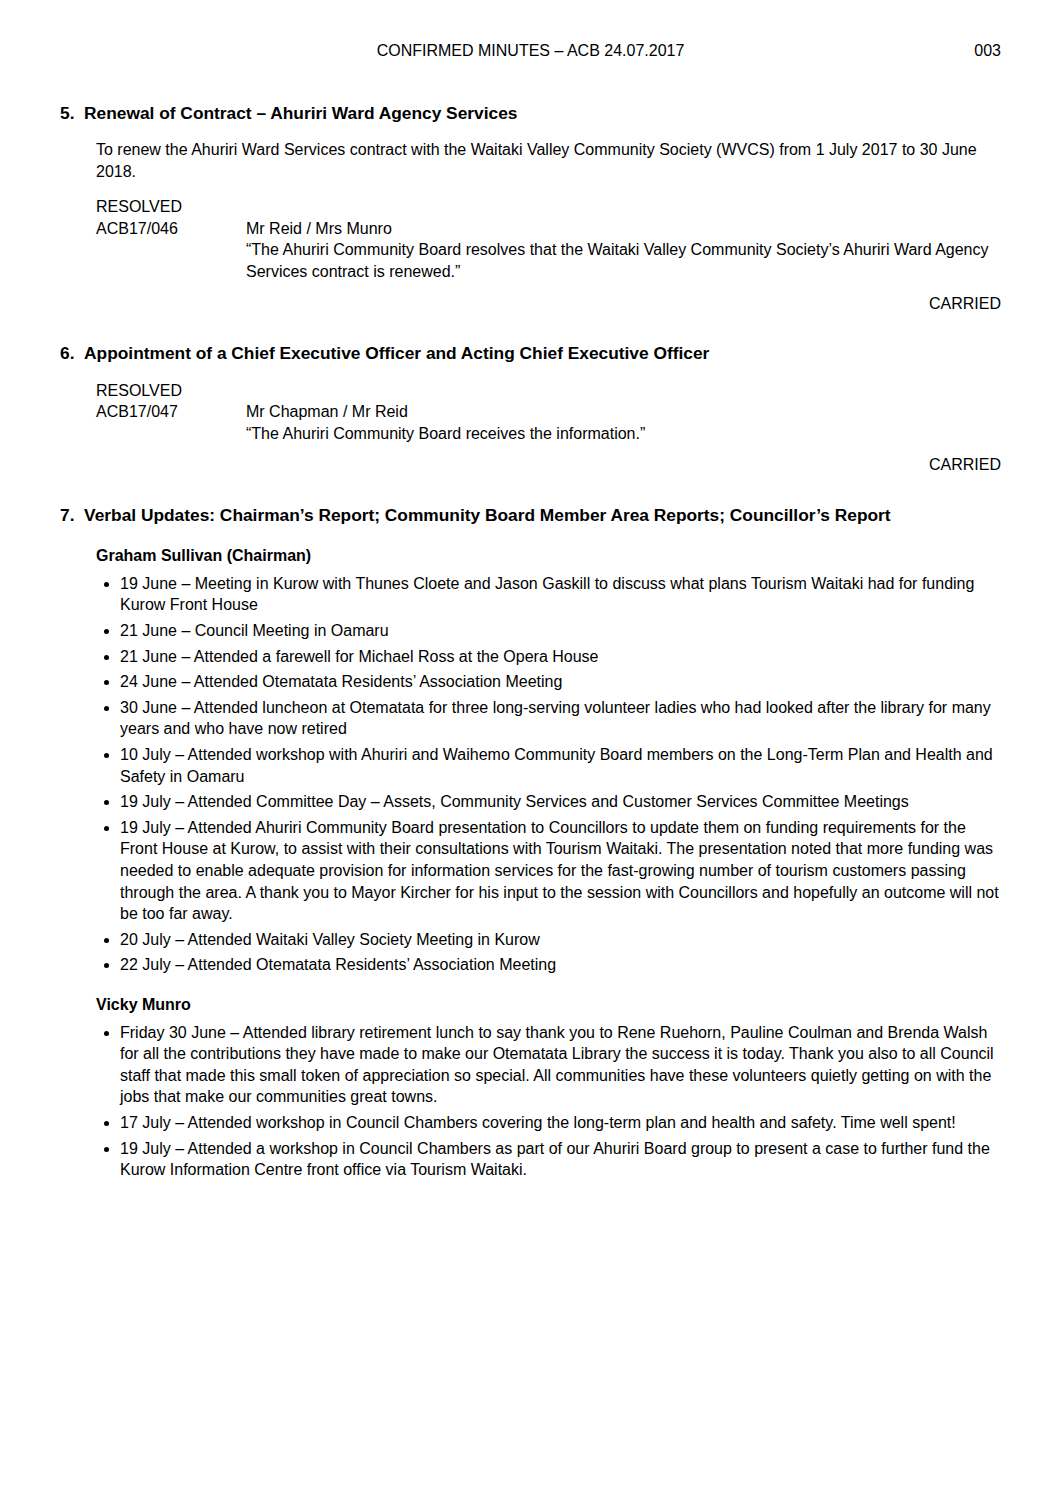CONFIRMED MINUTES – ACB 24.07.2017 003
5. Renewal of Contract – Ahuriri Ward Agency Services
To renew the Ahuriri Ward Services contract with the Waitaki Valley Community Society (WVCS) from 1 July 2017 to 30 June 2018.
RESOLVED
ACB17/046
Mr Reid / Mrs Munro
“The Ahuriri Community Board resolves that the Waitaki Valley Community Society’s Ahuriri Ward Agency Services contract is renewed.”
CARRIED
6. Appointment of a Chief Executive Officer and Acting Chief Executive Officer
RESOLVED
ACB17/047
Mr Chapman / Mr Reid
“The Ahuriri Community Board receives the information.”
CARRIED
7. Verbal Updates: Chairman’s Report; Community Board Member Area Reports; Councillor’s Report
Graham Sullivan (Chairman)
19 June – Meeting in Kurow with Thunes Cloete and Jason Gaskill to discuss what plans Tourism Waitaki had for funding Kurow Front House
21 June – Council Meeting in Oamaru
21 June – Attended a farewell for Michael Ross at the Opera House
24 June – Attended Otematata Residents’ Association Meeting
30 June – Attended luncheon at Otematata for three long-serving volunteer ladies who had looked after the library for many years and who have now retired
10 July – Attended workshop with Ahuriri and Waihemo Community Board members on the Long-Term Plan and Health and Safety in Oamaru
19 July – Attended Committee Day – Assets, Community Services and Customer Services Committee Meetings
19 July – Attended Ahuriri Community Board presentation to Councillors to update them on funding requirements for the Front House at Kurow, to assist with their consultations with Tourism Waitaki. The presentation noted that more funding was needed to enable adequate provision for information services for the fast-growing number of tourism customers passing through the area. A thank you to Mayor Kircher for his input to the session with Councillors and hopefully an outcome will not be too far away.
20 July – Attended Waitaki Valley Society Meeting in Kurow
22 July – Attended Otematata Residents’ Association Meeting
Vicky Munro
Friday 30 June – Attended library retirement lunch to say thank you to Rene Ruehorn, Pauline Coulman and Brenda Walsh for all the contributions they have made to make our Otematata Library the success it is today. Thank you also to all Council staff that made this small token of appreciation so special. All communities have these volunteers quietly getting on with the jobs that make our communities great towns.
17 July – Attended workshop in Council Chambers covering the long-term plan and health and safety. Time well spent!
19 July – Attended a workshop in Council Chambers as part of our Ahuriri Board group to present a case to further fund the Kurow Information Centre front office via Tourism Waitaki.